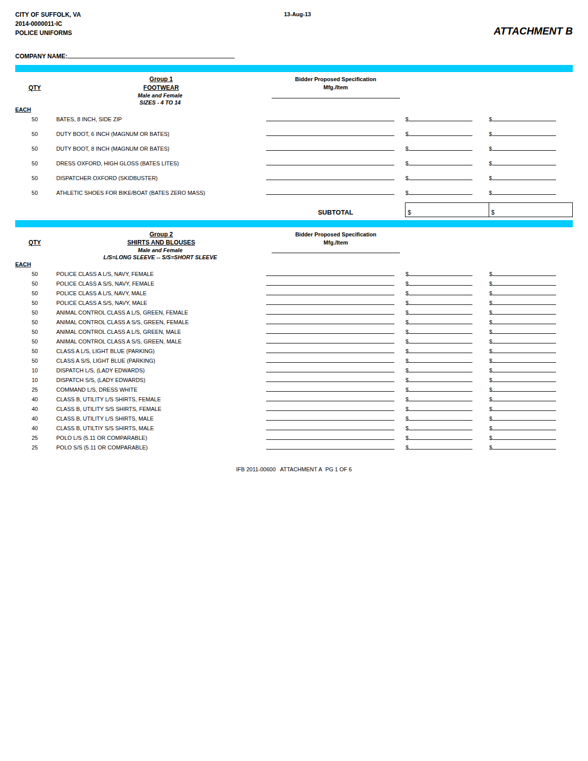CITY OF SUFFOLK, VA
2014-0000011-IC
POLICE UNIFORMS
13-Aug-13
ATTACHMENT B
COMPANY NAME:
| | Group 1 | Bidder Proposed Specification | | |
| QTY | FOOTWEAR | Mfg./Item | | |
| | Male and Female | | | |
| | SIZES - 4 TO 14 | | | |
| EACH | | | | |
| 50 | BATES, 8 INCH, SIDE ZIP | | $ | $ |
| 50 | DUTY BOOT, 6 INCH (MAGNUM OR BATES) | | $ | $ |
| 50 | DUTY BOOT, 8 INCH (MAGNUM OR BATES) | | $ | $ |
| 50 | DRESS OXFORD, HIGH GLOSS (BATES LITES) | | $ | $ |
| 50 | DISPATCHER OXFORD (SKIDBUSTER) | | $ | $ |
| 50 | ATHLETIC SHOES FOR BIKE/BOAT (BATES ZERO MASS) | | $ | $ |
| | | SUBTOTAL | $ | $ |
| | Group 2 | Bidder Proposed Specification | | |
| QTY | SHIRTS AND BLOUSES | Mfg./Item | | |
| | Male and Female | | | |
| | L/S=LONG SLEEVE -- S/S=SHORT SLEEVE | | | |
| EACH | | | | |
| 50 | POLICE CLASS A L/S, NAVY, FEMALE | | $ | $ |
| 50 | POLICE CLASS A S/S, NAVY, FEMALE | | $ | $ |
| 50 | POLICE CLASS A L/S, NAVY, MALE | | $ | $ |
| 50 | POLICE CLASS A S/S, NAVY, MALE | | $ | $ |
| 50 | ANIMAL CONTROL CLASS A L/S, GREEN, FEMALE | | $ | $ |
| 50 | ANIMAL CONTROL CLASS A S/S, GREEN, FEMALE | | $ | $ |
| 50 | ANIMAL CONTROL CLASS A L/S, GREEN, MALE | | $ | $ |
| 50 | ANIMAL CONTROL CLASS A S/S, GREEN, MALE | | $ | $ |
| 50 | CLASS A L/S, LIGHT BLUE (PARKING) | | $ | $ |
| 50 | CLASS A S/S, LIGHT BLUE (PARKING) | | $ | $ |
| 10 | DISPATCH L/S, (LADY EDWARDS) | | $ | $ |
| 10 | DISPATCH S/S, (LADY EDWARDS) | | $ | $ |
| 25 | COMMAND L/S, DRESS WHITE | | $ | $ |
| 40 | CLASS B, UTILITY L/S SHIRTS, FEMALE | | $ | $ |
| 40 | CLASS B, UTILITY S/S SHIRTS, FEMALE | | $ | $ |
| 40 | CLASS B, UTILITY L/S SHIRTS, MALE | | $ | $ |
| 40 | CLASS B, UTILTIY S/S SHIRTS, MALE | | $ | $ |
| 25 | POLO L/S (5.11 OR COMPARABLE) | | $ | $ |
| 25 | POLO S/S (5.11 OR COMPARABLE) | | $ | $ |
IFB 2011-00600 ATTACHMENT A PG 1 OF 6